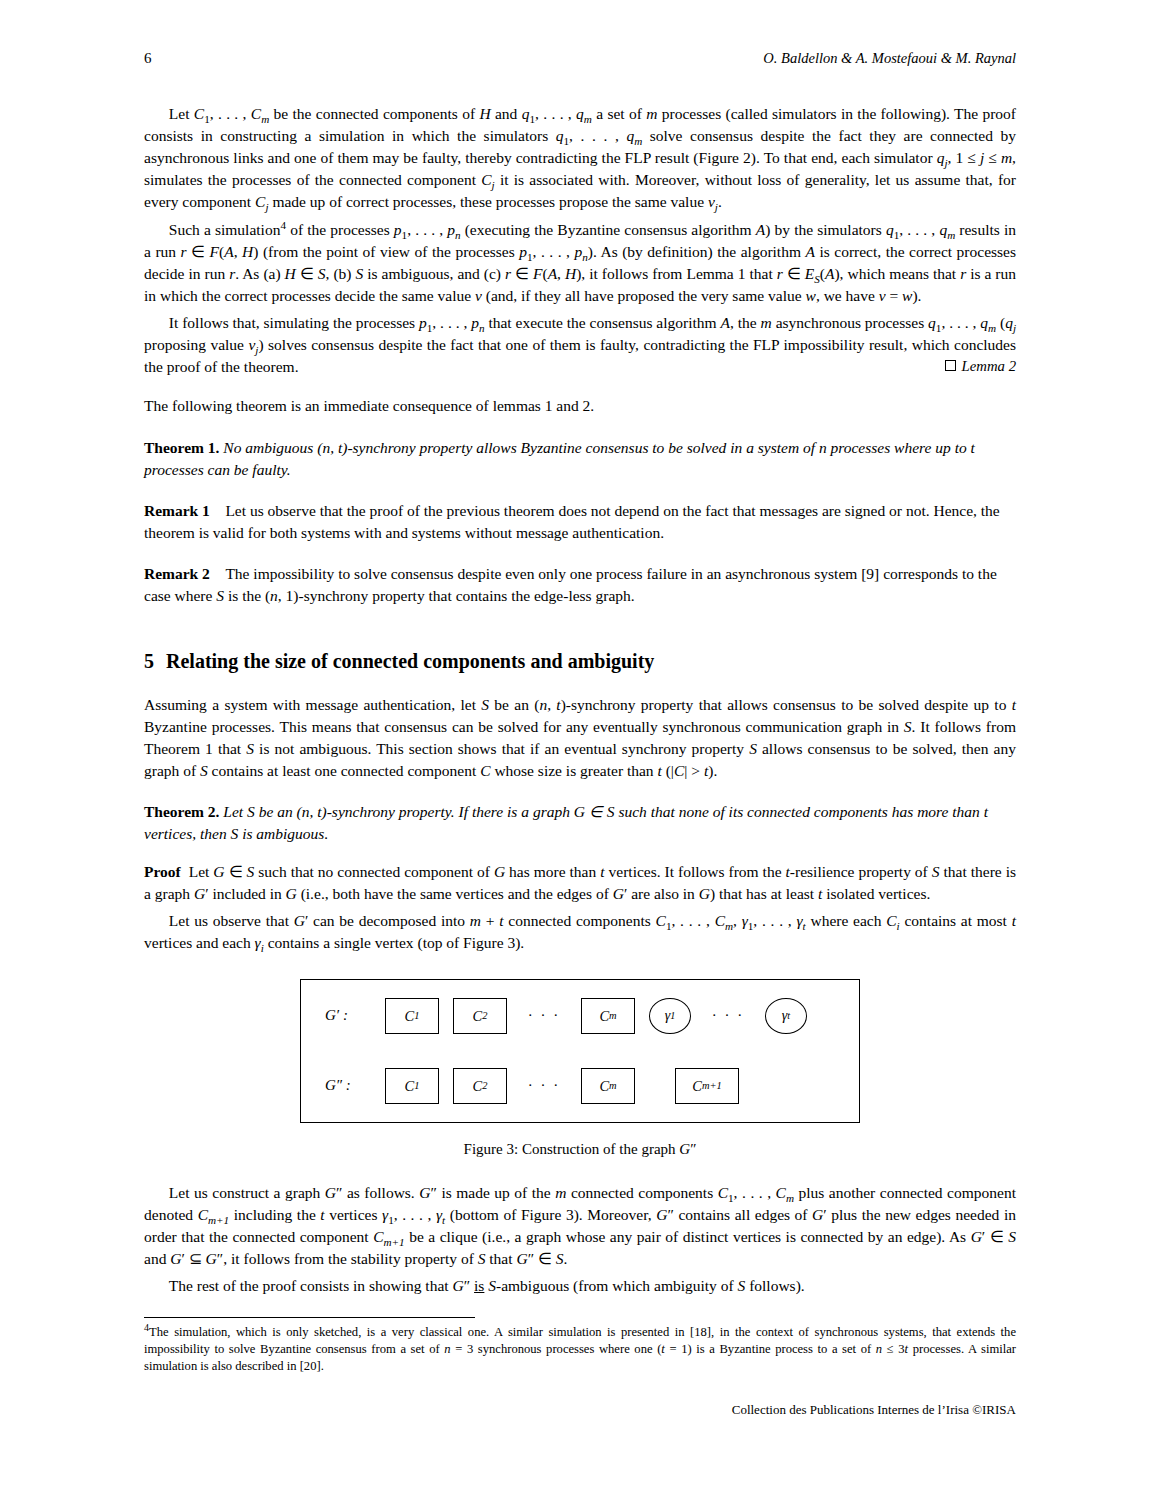6
O. Baldellon & A. Mostefaoui & M. Raynal
Let C1, . . . , Cm be the connected components of H and q1, . . . , qm a set of m processes (called simulators in the following). The proof consists in constructing a simulation in which the simulators q1, . . . , qm solve consensus despite the fact they are connected by asynchronous links and one of them may be faulty, thereby contradicting the FLP result (Figure 2). To that end, each simulator qj, 1 ≤ j ≤ m, simulates the processes of the connected component Cj it is associated with. Moreover, without loss of generality, let us assume that, for every component Cj made up of correct processes, these processes propose the same value vj.
Such a simulation4 of the processes p1, . . . , pn (executing the Byzantine consensus algorithm A) by the simulators q1, . . . , qm results in a run r ∈ F(A, H) (from the point of view of the processes p1, . . . , pn). As (by definition) the algorithm A is correct, the correct processes decide in run r. As (a) H ∈ S, (b) S is ambiguous, and (c) r ∈ F(A, H), it follows from Lemma 1 that r ∈ ES(A), which means that r is a run in which the correct processes decide the same value v (and, if they all have proposed the very same value w, we have v = w).
It follows that, simulating the processes p1, . . . , pn that execute the consensus algorithm A, the m asynchronous processes q1, . . . , qm (qj proposing value vj) solves consensus despite the fact that one of them is faulty, contradicting the FLP impossibility result, which concludes the proof of the theorem. Lemma 2
The following theorem is an immediate consequence of lemmas 1 and 2.
Theorem 1. No ambiguous (n, t)-synchrony property allows Byzantine consensus to be solved in a system of n processes where up to t processes can be faulty.
Remark 1 Let us observe that the proof of the previous theorem does not depend on the fact that messages are signed or not. Hence, the theorem is valid for both systems with and systems without message authentication.
Remark 2 The impossibility to solve consensus despite even only one process failure in an asynchronous system [9] corresponds to the case where S is the (n, 1)-synchrony property that contains the edge-less graph.
5 Relating the size of connected components and ambiguity
Assuming a system with message authentication, let S be an (n, t)-synchrony property that allows consensus to be solved despite up to t Byzantine processes. This means that consensus can be solved for any eventually synchronous communication graph in S. It follows from Theorem 1 that S is not ambiguous. This section shows that if an eventual synchrony property S allows consensus to be solved, then any graph of S contains at least one connected component C whose size is greater than t (|C| > t).
Theorem 2. Let S be an (n, t)-synchrony property. If there is a graph G ∈ S such that none of its connected components has more than t vertices, then S is ambiguous.
Proof Let G ∈ S such that no connected component of G has more than t vertices. It follows from the t-resilience property of S that there is a graph G′ included in G (i.e., both have the same vertices and the edges of G′ are also in G) that has at least t isolated vertices.
Let us observe that G′ can be decomposed into m + t connected components C1, . . . , Cm, γ1, . . . , γt where each Ci contains at most t vertices and each γi contains a single vertex (top of Figure 3).
G′ :
C1
C2
· · ·
Cm
γ1
· · ·
γt
G″ :
C1
C2
· · ·
Cm
Cm+1
Figure 3: Construction of the graph G″
Let us construct a graph G″ as follows. G″ is made up of the m connected components C1, . . . , Cm plus another connected component denoted Cm+1 including the t vertices γ1, . . . , γt (bottom of Figure 3). Moreover, G″ contains all edges of G′ plus the new edges needed in order that the connected component Cm+1 be a clique (i.e., a graph whose any pair of distinct vertices is connected by an edge). As G′ ∈ S and G′ ⊆ G″, it follows from the stability property of S that G″ ∈ S.
The rest of the proof consists in showing that G″ is S-ambiguous (from which ambiguity of S follows).
4The simulation, which is only sketched, is a very classical one. A similar simulation is presented in [18], in the context of synchronous systems, that extends the impossibility to solve Byzantine consensus from a set of n = 3 synchronous processes where one (t = 1) is a Byzantine process to a set of n ≤ 3t processes. A similar simulation is also described in [20].
Collection des Publications Internes de l’Irisa ©IRISA